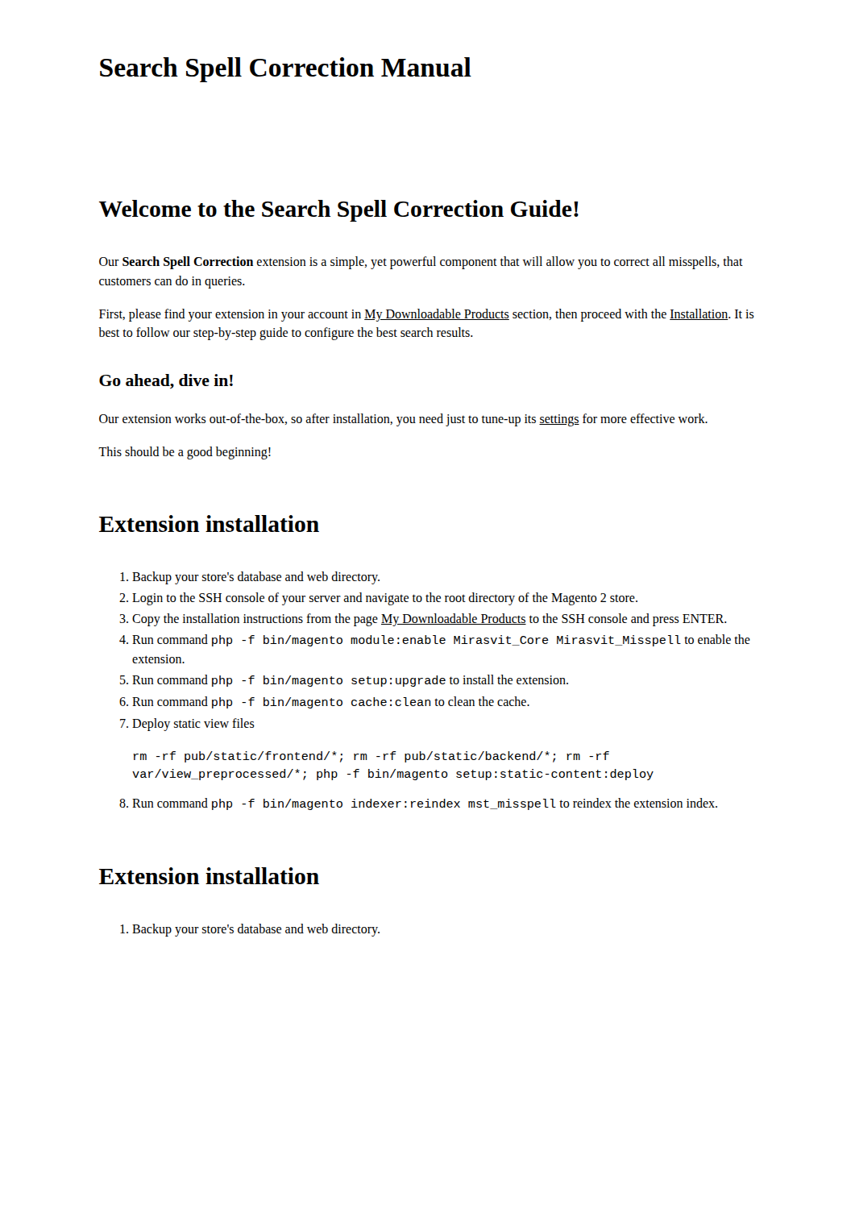Search Spell Correction Manual
Welcome to the Search Spell Correction Guide!
Our Search Spell Correction extension is a simple, yet powerful component that will allow you to correct all misspells, that customers can do in queries.
First, please find your extension in your account in My Downloadable Products section, then proceed with the Installation. It is best to follow our step-by-step guide to configure the best search results.
Go ahead, dive in!
Our extension works out-of-the-box, so after installation, you need just to tune-up its settings for more effective work.
This should be a good beginning!
Extension installation
Backup your store's database and web directory.
Login to the SSH console of your server and navigate to the root directory of the Magento 2 store.
Copy the installation instructions from the page My Downloadable Products to the SSH console and press ENTER.
Run command php -f bin/magento module:enable Mirasvit_Core Mirasvit_Misspell to enable the extension.
Run command php -f bin/magento setup:upgrade to install the extension.
Run command php -f bin/magento cache:clean to clean the cache.
Deploy static view files
rm -rf pub/static/frontend/*; rm -rf pub/static/backend/*; rm -rf var/view_preprocessed/*; php -f bin/magento setup:static-content:deploy
Run command php -f bin/magento indexer:reindex mst_misspell to reindex the extension index.
Extension installation
Backup your store's database and web directory.